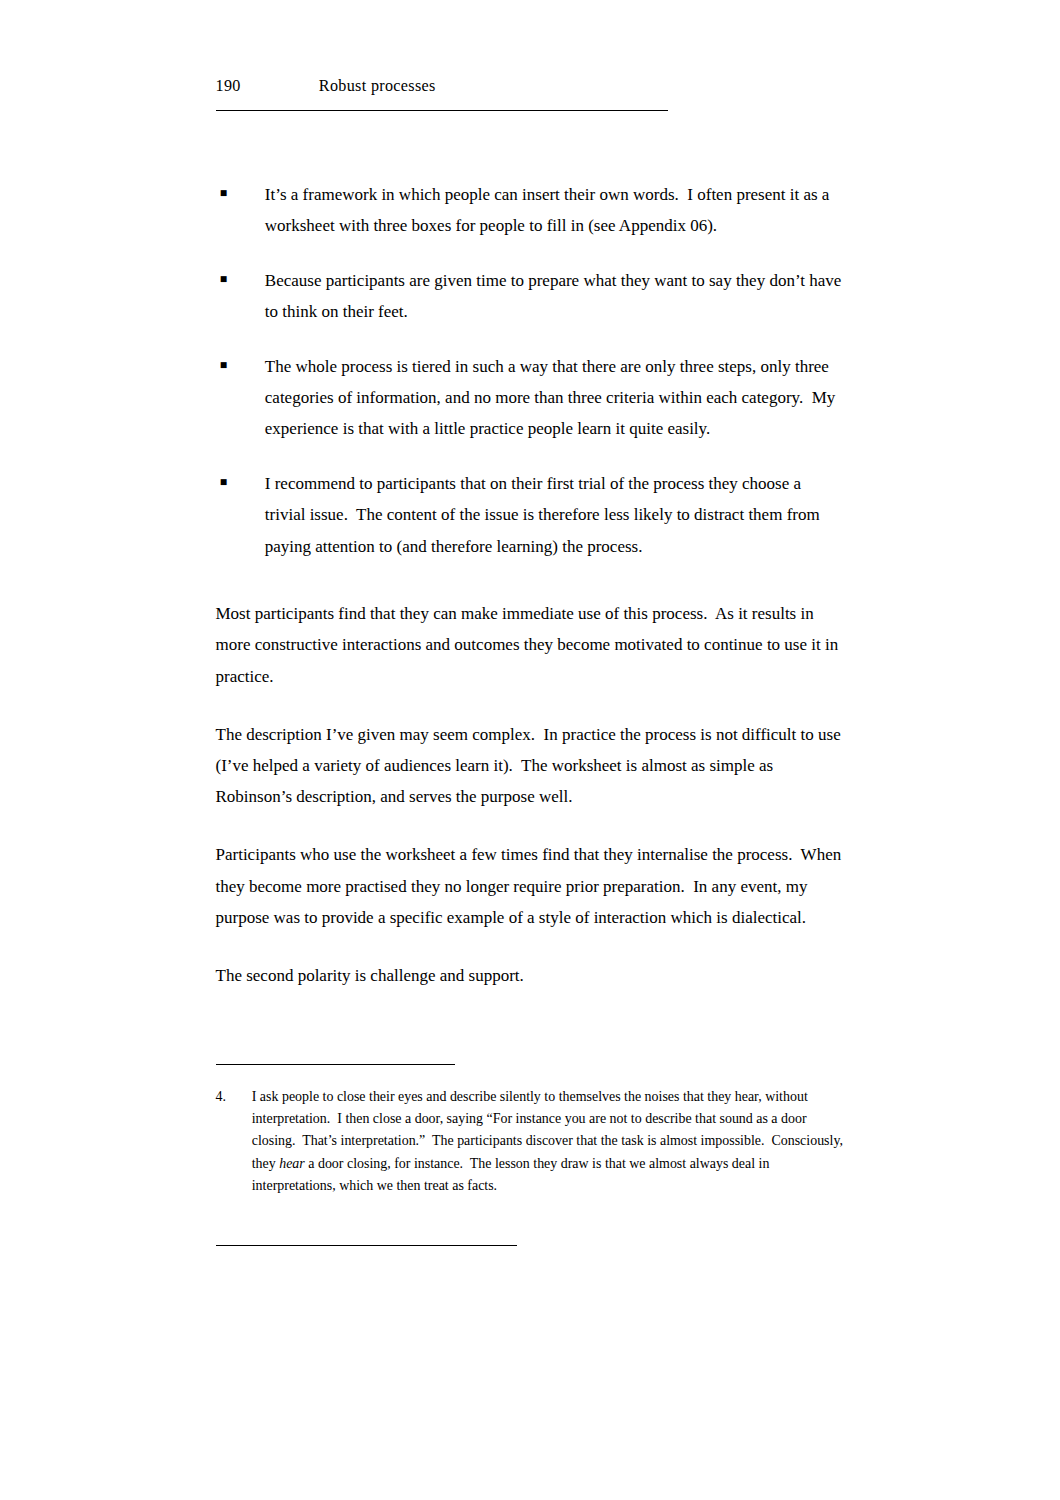190 Robust processes
It’s a framework in which people can insert their own words. I often present it as a worksheet with three boxes for people to fill in (see Appendix 06).
Because participants are given time to prepare what they want to say they don’t have to think on their feet.
The whole process is tiered in such a way that there are only three steps, only three categories of information, and no more than three criteria within each category. My experience is that with a little practice people learn it quite easily.
I recommend to participants that on their first trial of the process they choose a trivial issue. The content of the issue is therefore less likely to distract them from paying attention to (and therefore learning) the process.
Most participants find that they can make immediate use of this process. As it results in more constructive interactions and outcomes they become motivated to continue to use it in practice.
The description I’ve given may seem complex. In practice the process is not difficult to use (I’ve helped a variety of audiences learn it). The worksheet is almost as simple as Robinson’s description, and serves the purpose well.
Participants who use the worksheet a few times find that they internalise the process. When they become more practised they no longer require prior preparation. In any event, my purpose was to provide a specific example of a style of interaction which is dialectical.
The second polarity is challenge and support.
4. I ask people to close their eyes and describe silently to themselves the noises that they hear, without interpretation. I then close a door, saying “For instance you are not to describe that sound as a door closing. That’s interpretation.” The participants discover that the task is almost impossible. Consciously, they hear a door closing, for instance. The lesson they draw is that we almost always deal in interpretations, which we then treat as facts.